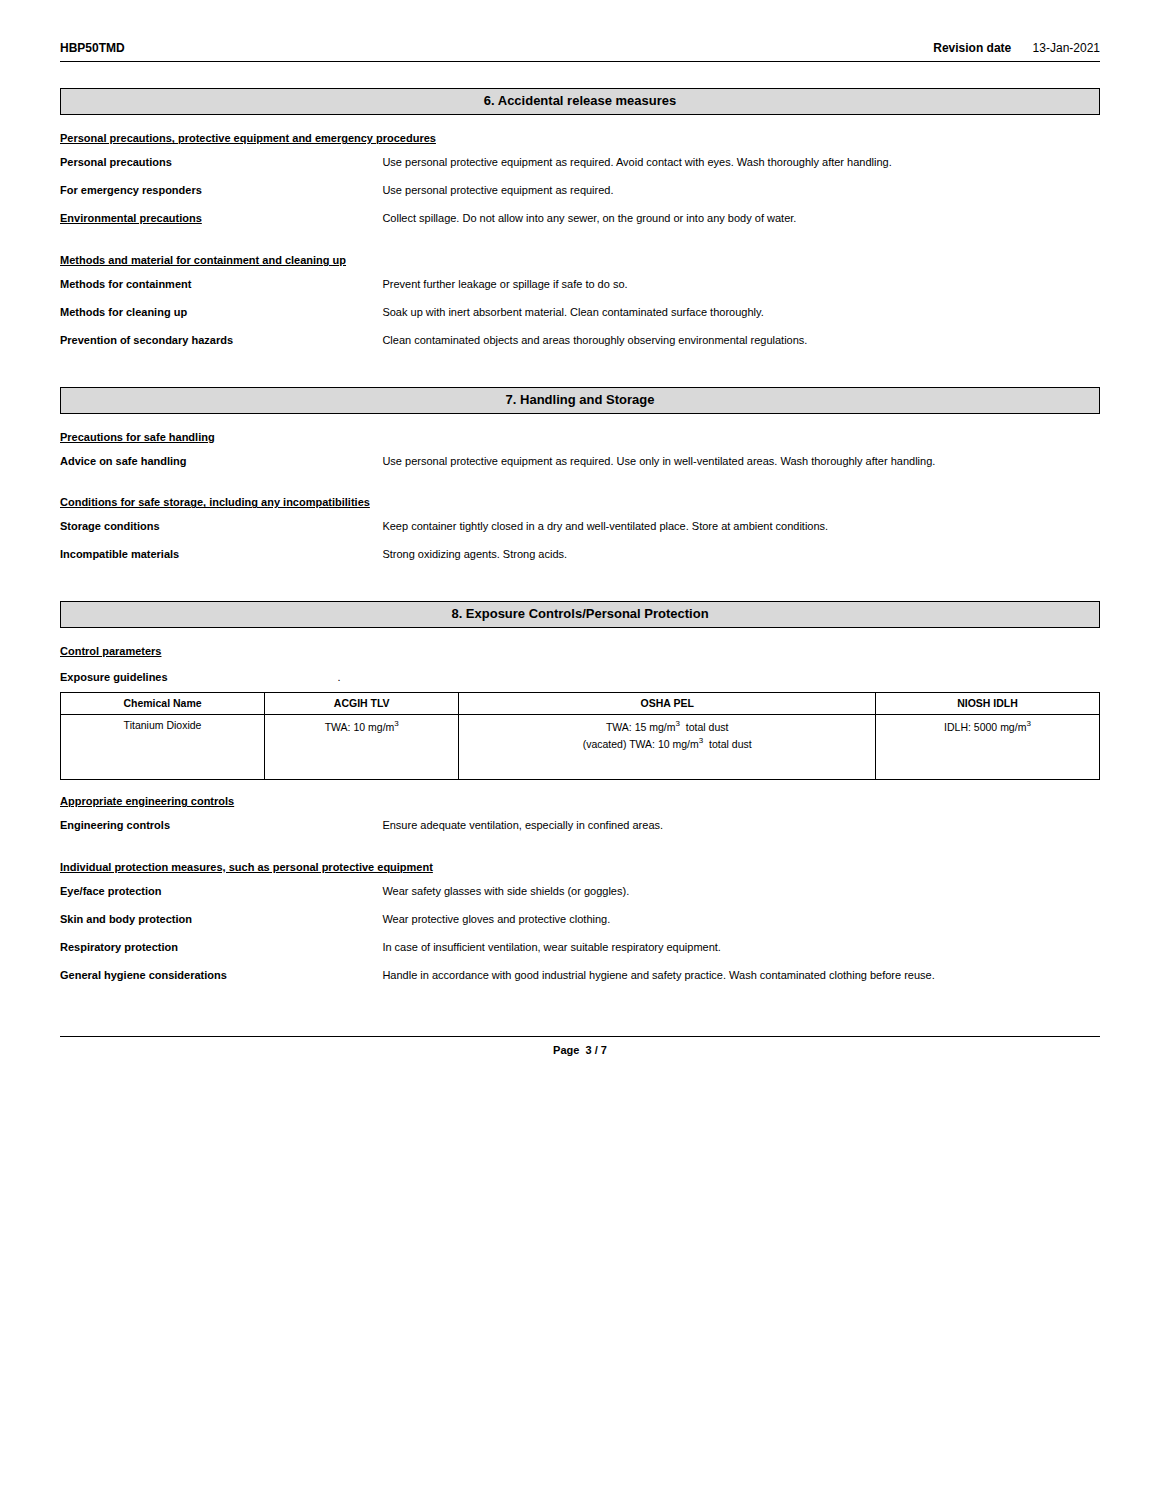HBP50TMD
Revision date 13-Jan-2021
6. Accidental release measures
Personal precautions, protective equipment and emergency procedures
| Personal precautions | Use personal protective equipment as required. Avoid contact with eyes. Wash thoroughly after handling. |
| For emergency responders | Use personal protective equipment as required. |
| Environmental precautions | Collect spillage. Do not allow into any sewer, on the ground or into any body of water. |
Methods and material for containment and cleaning up
| Methods for containment | Prevent further leakage or spillage if safe to do so. |
| Methods for cleaning up | Soak up with inert absorbent material. Clean contaminated surface thoroughly. |
| Prevention of secondary hazards | Clean contaminated objects and areas thoroughly observing environmental regulations. |
7. Handling and Storage
Precautions for safe handling
| Advice on safe handling | Use personal protective equipment as required. Use only in well-ventilated areas. Wash thoroughly after handling. |
Conditions for safe storage, including any incompatibilities
| Storage conditions | Keep container tightly closed in a dry and well-ventilated place. Store at ambient conditions. |
| Incompatible materials | Strong oxidizing agents. Strong acids. |
8. Exposure Controls/Personal Protection
Control parameters
Exposure guidelines.
| Chemical Name | ACGIH TLV | OSHA PEL | NIOSH IDLH |
| --- | --- | --- | --- |
| Titanium Dioxide | TWA: 10 mg/m 3 | TWA: 15 mg/m 3 total dust (vacated) TWA: 10 mg/m 3 total dust | IDLH: 5000 mg/m 3 |
Appropriate engineering controls
| Engineering controls | Ensure adequate ventilation, especially in confined areas. |
Individual protection measures, such as personal protective equipment
| Eye/face protection | Wear safety glasses with side shields (or goggles). |
| Skin and body protection | Wear protective gloves and protective clothing. |
| Respiratory protection | In case of insufficient ventilation, wear suitable respiratory equipment. |
| General hygiene considerations | Handle in accordance with good industrial hygiene and safety practice. Wash contaminated clothing before reuse. |
Page 3 / 7